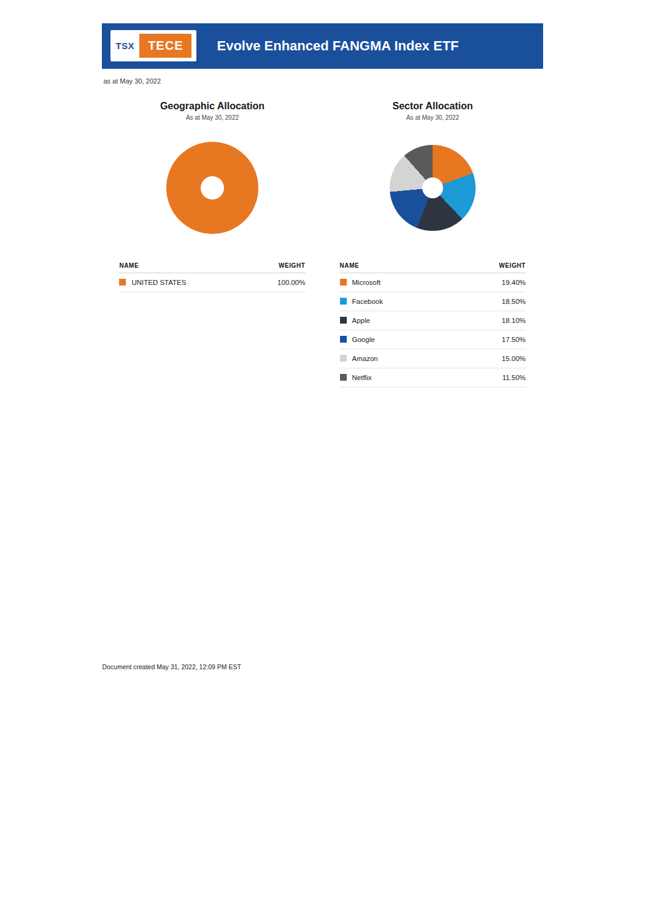TSX TECE
Evolve Enhanced FANGMA Index ETF
as at May 30, 2022
Geographic Allocation
As at May 30, 2022
Sector Allocation
As at May 30, 2022
| Name | Weight |
| --- | --- |
| UNITED STATES | 100.00% |
| Name | Weight |
| --- | --- |
| Microsoft | 19.40% |
| Facebook | 18.50% |
| Apple | 18.10% |
| Google | 17.50% |
| Amazon | 15.00% |
| Netflix | 11.50% |
Document created May 31, 2022, 12:09 PM EST